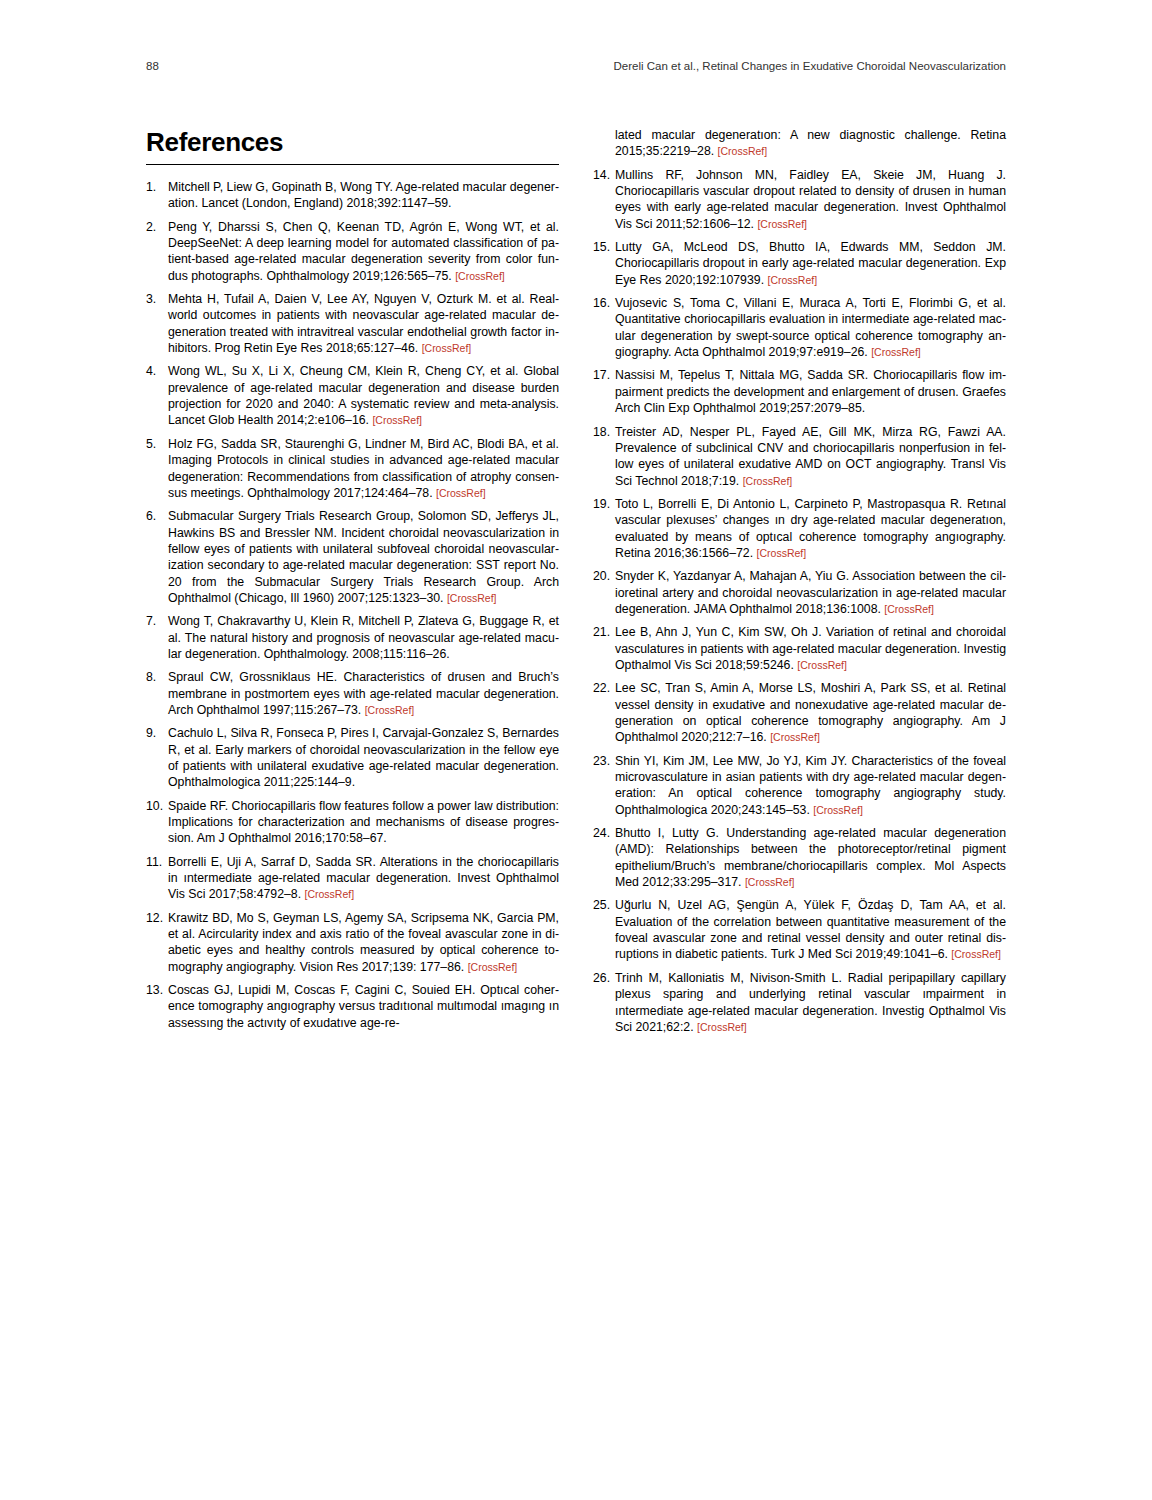88
Dereli Can et al., Retinal Changes in Exudative Choroidal Neovascularization
References
Mitchell P, Liew G, Gopinath B, Wong TY. Age-related macular degeneration. Lancet (London, England) 2018;392:1147–59.
Peng Y, Dharssi S, Chen Q, Keenan TD, Agrón E, Wong WT, et al. DeepSeeNet: A deep learning model for automated classification of patient-based age-related macular degeneration severity from color fundus photographs. Ophthalmology 2019;126:565–75. [CrossRef]
Mehta H, Tufail A, Daien V, Lee AY, Nguyen V, Ozturk M. et al. Real-world outcomes in patients with neovascular age-related macular degeneration treated with intravitreal vascular endothelial growth factor inhibitors. Prog Retin Eye Res 2018;65:127–46. [CrossRef]
Wong WL, Su X, Li X, Cheung CM, Klein R, Cheng CY, et al. Global prevalence of age-related macular degeneration and disease burden projection for 2020 and 2040: A systematic review and meta-analysis. Lancet Glob Health 2014;2:e106–16. [CrossRef]
Holz FG, Sadda SR, Staurenghi G, Lindner M, Bird AC, Blodi BA, et al. Imaging Protocols in clinical studies in advanced age-related macular degeneration: Recommendations from classification of atrophy consensus meetings. Ophthalmology 2017;124:464–78. [CrossRef]
Submacular Surgery Trials Research Group, Solomon SD, Jefferys JL, Hawkins BS and Bressler NM. Incident choroidal neovascularization in fellow eyes of patients with unilateral subfoveal choroidal neovascularization secondary to age-related macular degeneration: SST report No. 20 from the Submacular Surgery Trials Research Group. Arch Ophthalmol (Chicago, Ill 1960) 2007;125:1323–30. [CrossRef]
Wong T, Chakravarthy U, Klein R, Mitchell P, Zlateva G, Buggage R, et al. The natural history and prognosis of neovascular age-related macular degeneration. Ophthalmology. 2008;115:116–26.
Spraul CW, Grossniklaus HE. Characteristics of drusen and Bruch’s membrane in postmortem eyes with age-related macular degeneration. Arch Ophthalmol 1997;115:267–73. [CrossRef]
Cachulo L, Silva R, Fonseca P, Pires I, Carvajal-Gonzalez S, Bernardes R, et al. Early markers of choroidal neovascularization in the fellow eye of patients with unilateral exudative age-related macular degeneration. Ophthalmologica 2011;225:144–9.
Spaide RF. Choriocapillaris flow features follow a power law distribution: Implications for characterization and mechanisms of disease progression. Am J Ophthalmol 2016;170:58–67.
Borrelli E, Uji A, Sarraf D, Sadda SR. Alterations in the choriocapillaris in ıntermediate age-related macular degeneration. Invest Ophthalmol Vis Sci 2017;58:4792–8. [CrossRef]
Krawitz BD, Mo S, Geyman LS, Agemy SA, Scripsema NK, Garcia PM, et al. Acircularity index and axis ratio of the foveal avascular zone in diabetic eyes and healthy controls measured by optical coherence tomography angiography. Vision Res 2017;139: 177–86. [CrossRef]
Coscas GJ, Lupidi M, Coscas F, Cagini C, Souied EH. Optıcal coherence tomography angıography versus tradıtıonal multımodal ımagıng ın assessıng the actıvıty of exudatıve age-re-
lated macular degeneratıon: A new diagnostic challenge. Retina 2015;35:2219–28. [CrossRef]
Mullins RF, Johnson MN, Faidley EA, Skeie JM, Huang J. Choriocapillaris vascular dropout related to density of drusen in human eyes with early age-related macular degeneration. Invest Ophthalmol Vis Sci 2011;52:1606–12. [CrossRef]
Lutty GA, McLeod DS, Bhutto IA, Edwards MM, Seddon JM. Choriocapillaris dropout in early age-related macular degeneration. Exp Eye Res 2020;192:107939. [CrossRef]
Vujosevic S, Toma C, Villani E, Muraca A, Torti E, Florimbi G, et al. Quantitative choriocapillaris evaluation in intermediate age-related macular degeneration by swept-source optical coherence tomography angiography. Acta Ophthalmol 2019;97:e919–26. [CrossRef]
Nassisi M, Tepelus T, Nittala MG, Sadda SR. Choriocapillaris flow impairment predicts the development and enlargement of drusen. Graefes Arch Clin Exp Ophthalmol 2019;257:2079–85.
Treister AD, Nesper PL, Fayed AE, Gill MK, Mirza RG, Fawzi AA. Prevalence of subclinical CNV and choriocapillaris nonperfusion in fellow eyes of unilateral exudative AMD on OCT angiography. Transl Vis Sci Technol 2018;7:19. [CrossRef]
Toto L, Borrelli E, Di Antonio L, Carpineto P, Mastropasqua R. Retınal vascular plexuses’ changes ın dry age-related macular degeneratıon, evaluated by means of optıcal coherence tomography angıography. Retina 2016;36:1566–72. [CrossRef]
Snyder K, Yazdanyar A, Mahajan A, Yiu G. Association between the cilioretinal artery and choroidal neovascularization in age-related macular degeneration. JAMA Ophthalmol 2018;136:1008. [CrossRef]
Lee B, Ahn J, Yun C, Kim SW, Oh J. Variation of retinal and choroidal vasculatures in patients with age-related macular degeneration. Investig Opthalmol Vis Sci 2018;59:5246. [CrossRef]
Lee SC, Tran S, Amin A, Morse LS, Moshiri A, Park SS, et al. Retinal vessel density in exudative and nonexudative age-related macular degeneration on optical coherence tomography angiography. Am J Ophthalmol 2020;212:7–16. [CrossRef]
Shin YI, Kim JM, Lee MW, Jo YJ, Kim JY. Characteristics of the foveal microvasculature in asian patients with dry age-related macular degeneration: An optical coherence tomography angiography study. Ophthalmologica 2020;243:145–53. [CrossRef]
Bhutto I, Lutty G. Understanding age-related macular degeneration (AMD): Relationships between the photoreceptor/retinal pigment epithelium/Bruch’s membrane/choriocapillaris complex. Mol Aspects Med 2012;33:295–317. [CrossRef]
Uğurlu N, Uzel AG, Şengün A, Yülek F, Özdaş D, Tam AA, et al. Evaluation of the correlation between quantitative measurement of the foveal avascular zone and retinal vessel density and outer retinal disruptions in diabetic patients. Turk J Med Sci 2019;49:1041–6. [CrossRef]
Trinh M, Kalloniatis M, Nivison-Smith L. Radial peripapillary capillary plexus sparing and underlying retinal vascular ımpairment in ıntermediate age-related macular degeneration. Investig Opthalmol Vis Sci 2021;62:2. [CrossRef]